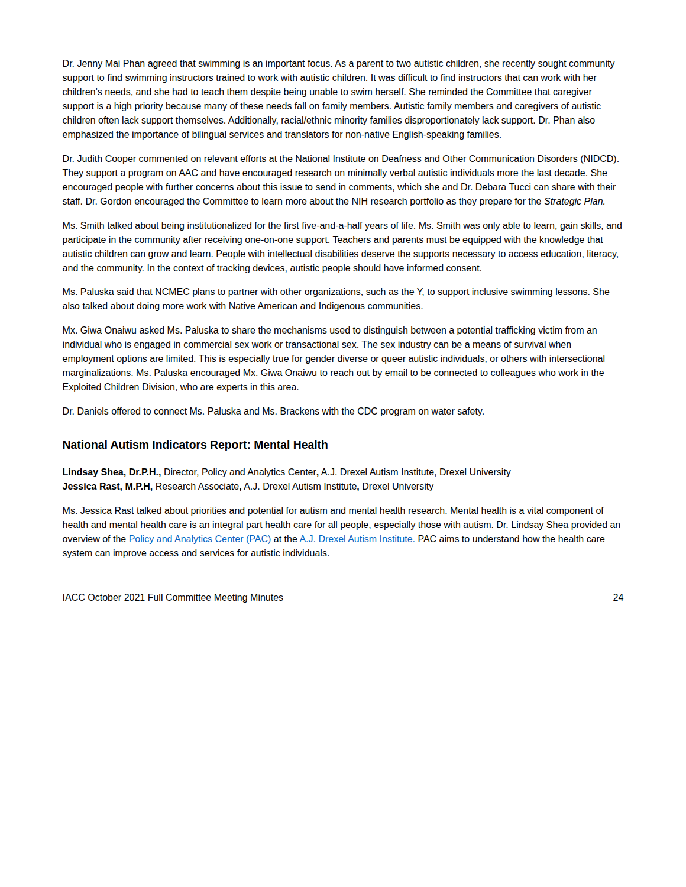Dr. Jenny Mai Phan agreed that swimming is an important focus. As a parent to two autistic children, she recently sought community support to find swimming instructors trained to work with autistic children. It was difficult to find instructors that can work with her children's needs, and she had to teach them despite being unable to swim herself. She reminded the Committee that caregiver support is a high priority because many of these needs fall on family members. Autistic family members and caregivers of autistic children often lack support themselves. Additionally, racial/ethnic minority families disproportionately lack support. Dr. Phan also emphasized the importance of bilingual services and translators for non-native English-speaking families.
Dr. Judith Cooper commented on relevant efforts at the National Institute on Deafness and Other Communication Disorders (NIDCD). They support a program on AAC and have encouraged research on minimally verbal autistic individuals more the last decade. She encouraged people with further concerns about this issue to send in comments, which she and Dr. Debara Tucci can share with their staff. Dr. Gordon encouraged the Committee to learn more about the NIH research portfolio as they prepare for the Strategic Plan.
Ms. Smith talked about being institutionalized for the first five-and-a-half years of life. Ms. Smith was only able to learn, gain skills, and participate in the community after receiving one-on-one support. Teachers and parents must be equipped with the knowledge that autistic children can grow and learn. People with intellectual disabilities deserve the supports necessary to access education, literacy, and the community. In the context of tracking devices, autistic people should have informed consent.
Ms. Paluska said that NCMEC plans to partner with other organizations, such as the Y, to support inclusive swimming lessons. She also talked about doing more work with Native American and Indigenous communities.
Mx. Giwa Onaiwu asked Ms. Paluska to share the mechanisms used to distinguish between a potential trafficking victim from an individual who is engaged in commercial sex work or transactional sex. The sex industry can be a means of survival when employment options are limited. This is especially true for gender diverse or queer autistic individuals, or others with intersectional marginalizations. Ms. Paluska encouraged Mx. Giwa Onaiwu to reach out by email to be connected to colleagues who work in the Exploited Children Division, who are experts in this area.
Dr. Daniels offered to connect Ms. Paluska and Ms. Brackens with the CDC program on water safety.
National Autism Indicators Report: Mental Health
Lindsay Shea, Dr.P.H., Director, Policy and Analytics Center, A.J. Drexel Autism Institute, Drexel University
Jessica Rast, M.P.H, Research Associate, A.J. Drexel Autism Institute, Drexel University
Ms. Jessica Rast talked about priorities and potential for autism and mental health research. Mental health is a vital component of health and mental health care is an integral part health care for all people, especially those with autism. Dr. Lindsay Shea provided an overview of the Policy and Analytics Center (PAC) at the A.J. Drexel Autism Institute. PAC aims to understand how the health care system can improve access and services for autistic individuals.
IACC October 2021 Full Committee Meeting Minutes 24